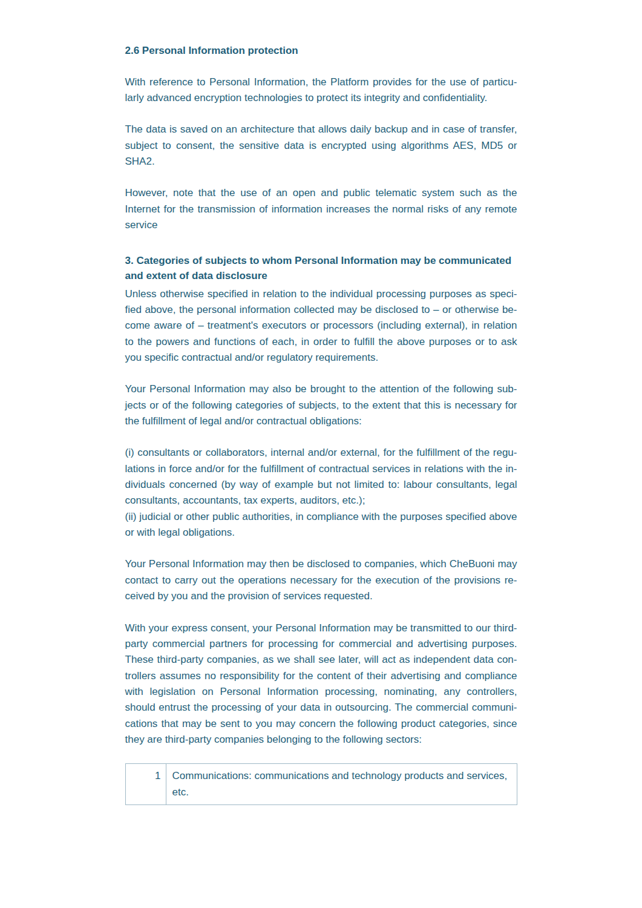2.6 Personal Information protection
With reference to Personal Information, the Platform provides for the use of particularly advanced encryption technologies to protect its integrity and confidentiality.
The data is saved on an architecture that allows daily backup and in case of transfer, subject to consent, the sensitive data is encrypted using algorithms AES, MD5 or SHA2.
However, note that the use of an open and public telematic system such as the Internet for the transmission of information increases the normal risks of any remote service
3. Categories of subjects to whom Personal Information may be communicated and extent of data disclosure
Unless otherwise specified in relation to the individual processing purposes as specified above, the personal information collected may be disclosed to – or otherwise become aware of – treatment's executors or processors (including external), in relation to the powers and functions of each, in order to fulfill the above purposes or to ask you specific contractual and/or regulatory requirements.
Your Personal Information may also be brought to the attention of the following subjects or of the following categories of subjects, to the extent that this is necessary for the fulfillment of legal and/or contractual obligations:
(i) consultants or collaborators, internal and/or external, for the fulfillment of the regulations in force and/or for the fulfillment of contractual services in relations with the individuals concerned (by way of example but not limited to: labour consultants, legal consultants, accountants, tax experts, auditors, etc.);
(ii) judicial or other public authorities, in compliance with the purposes specified above or with legal obligations.
Your Personal Information may then be disclosed to companies, which CheBuoni may contact to carry out the operations necessary for the execution of the provisions received by you and the provision of services requested.
With your express consent, your Personal Information may be transmitted to our third-party commercial partners for processing for commercial and advertising purposes. These third-party companies, as we shall see later, will act as independent data controllers assumes no responsibility for the content of their advertising and compliance with legislation on Personal Information processing, nominating, any controllers, should entrust the processing of your data in outsourcing. The commercial communications that may be sent to you may concern the following product categories, since they are third-party companies belonging to the following sectors:
| 1 | Communications: communications and technology products and services, etc. |